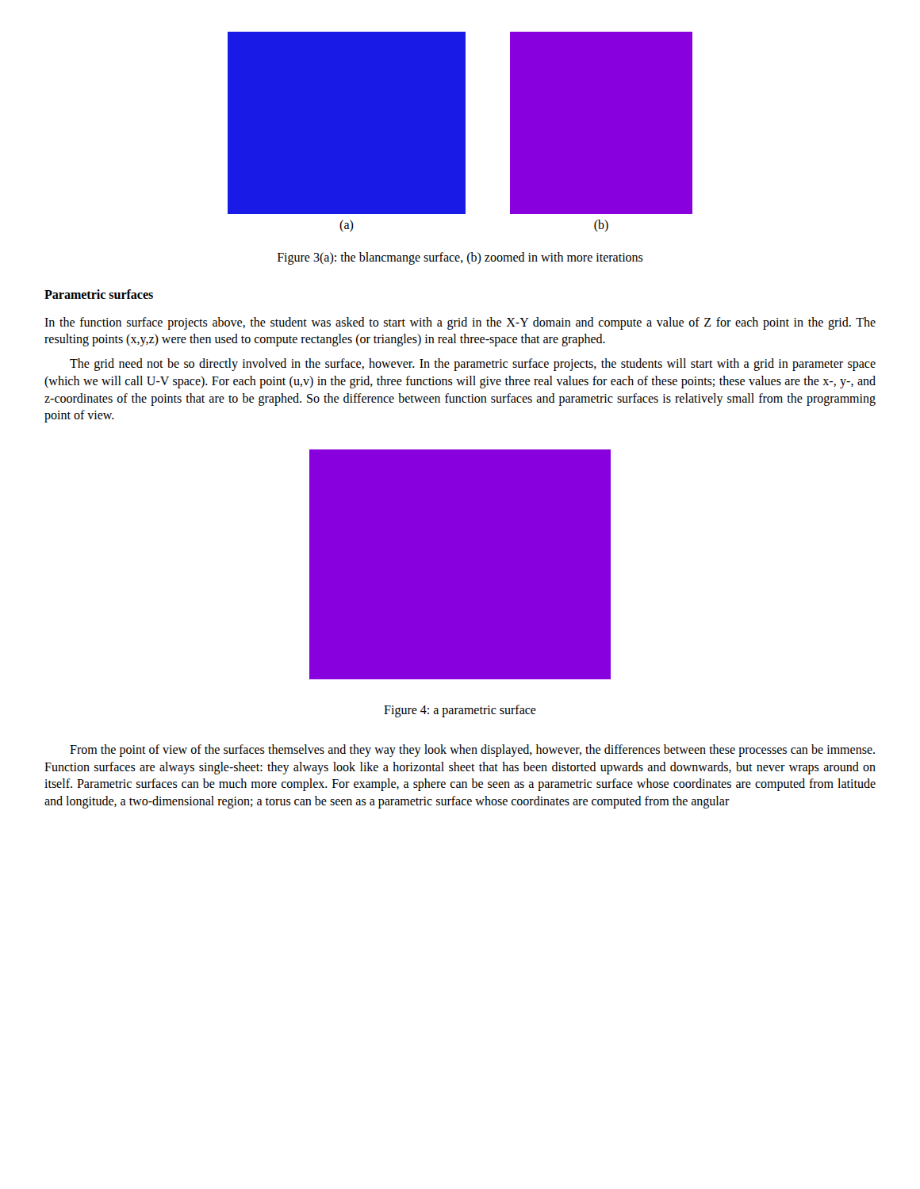(a)
(b)
Figure 3(a): the blancmange surface, (b) zoomed in with more iterations
Parametric surfaces
In the function surface projects above, the student was asked to start with a grid in the X-Y domain and compute a value of Z for each point in the grid. The resulting points (x,y,z) were then used to compute rectangles (or triangles) in real three-space that are graphed.
The grid need not be so directly involved in the surface, however. In the parametric surface projects, the students will start with a grid in parameter space (which we will call U-V space). For each point (u,v) in the grid, three functions will give three real values for each of these points; these values are the x-, y-, and z-coordinates of the points that are to be graphed. So the difference between function surfaces and parametric surfaces is relatively small from the programming point of view.
Figure 4: a parametric surface
From the point of view of the surfaces themselves and they way they look when displayed, however, the differences between these processes can be immense. Function surfaces are always single-sheet: they always look like a horizontal sheet that has been distorted upwards and downwards, but never wraps around on itself. Parametric surfaces can be much more complex. For example, a sphere can be seen as a parametric surface whose coordinates are computed from latitude and longitude, a two-dimensional region; a torus can be seen as a parametric surface whose coordinates are computed from the angular